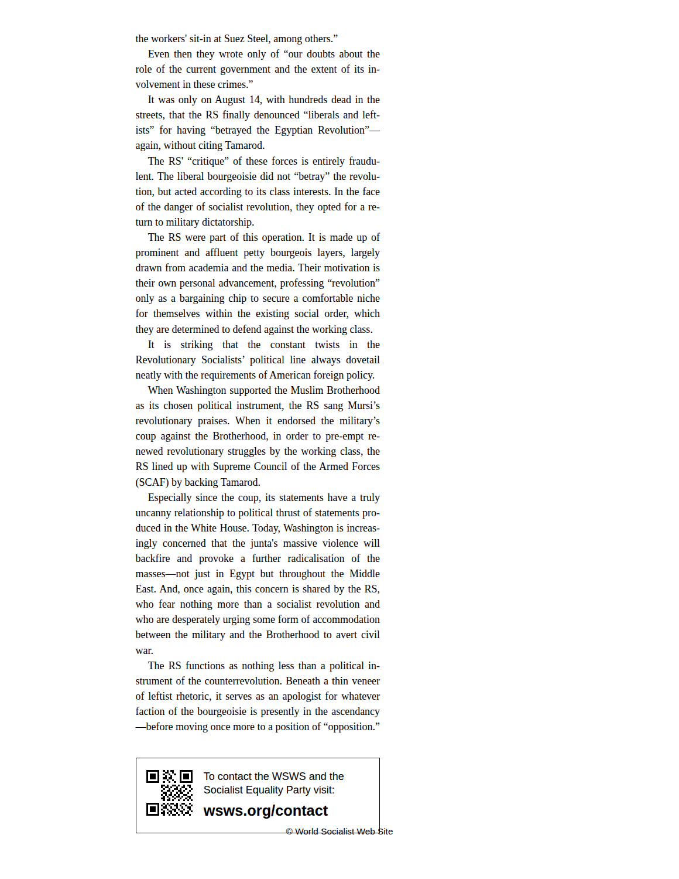the workers' sit-in at Suez Steel, among others.”
Even then they wrote only of “our doubts about the role of the current government and the extent of its involvement in these crimes.”
It was only on August 14, with hundreds dead in the streets, that the RS finally denounced “liberals and leftists” for having “betrayed the Egyptian Revolution”—again, without citing Tamarod.
The RS' “critique” of these forces is entirely fraudulent. The liberal bourgeoisie did not “betray” the revolution, but acted according to its class interests. In the face of the danger of socialist revolution, they opted for a return to military dictatorship.
The RS were part of this operation. It is made up of prominent and affluent petty bourgeois layers, largely drawn from academia and the media. Their motivation is their own personal advancement, professing “revolution” only as a bargaining chip to secure a comfortable niche for themselves within the existing social order, which they are determined to defend against the working class.
It is striking that the constant twists in the Revolutionary Socialists’ political line always dovetail neatly with the requirements of American foreign policy.
When Washington supported the Muslim Brotherhood as its chosen political instrument, the RS sang Mursi’s revolutionary praises. When it endorsed the military’s coup against the Brotherhood, in order to pre-empt renewed revolutionary struggles by the working class, the RS lined up with Supreme Council of the Armed Forces (SCAF) by backing Tamarod.
Especially since the coup, its statements have a truly uncanny relationship to political thrust of statements produced in the White House. Today, Washington is increasingly concerned that the junta's massive violence will backfire and provoke a further radicalisation of the masses—not just in Egypt but throughout the Middle East. And, once again, this concern is shared by the RS, who fear nothing more than a socialist revolution and who are desperately urging some form of accommodation between the military and the Brotherhood to avert civil war.
The RS functions as nothing less than a political instrument of the counterrevolution. Beneath a thin veneer of leftist rhetoric, it serves as an apologist for whatever faction of the bourgeoisie is presently in the ascendancy—before moving once more to a position of “opposition.”
To contact the WSWS and the Socialist Equality Party visit:
wsws.org/contact
© World Socialist Web Site